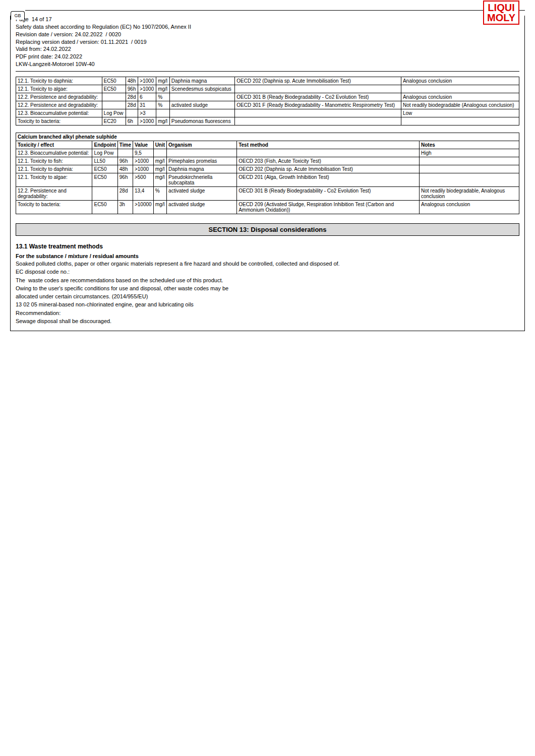GB
LIQUI MOLY
Page 14 of 17
Safety data sheet according to Regulation (EC) No 1907/2006, Annex II
Revision date / version: 24.02.2022 / 0020
Replacing version dated / version: 01.11.2021 / 0019
Valid from: 24.02.2022
PDF print date: 24.02.2022
LKW-Langzeit-Motoroel 10W-40
| 12.1. Toxicity to daphnia: | EC50 | 48h | >1000 | mg/l | Daphnia magna | OECD 202 (Daphnia sp. Acute Immobilisation Test) | Analogous conclusion |
| 12.1. Toxicity to algae: | EC50 | 96h | >1000 | mg/l | Scenedesmus subspicatus | | |
| 12.2. Persistence and degradability: | | 28d | 6 | % | | OECD 301 B (Ready Biodegradability - Co2 Evolution Test) | Analogous conclusion |
| 12.2. Persistence and degradability: | | 28d | 31 | % | activated sludge | OECD 301 F (Ready Biodegradability - Manometric Respirometry Test) | Not readily biodegradable (Analogous conclusion) |
| 12.3. Bioaccumulative potential: | Log Pow | | >3 | | | | Low |
| Toxicity to bacteria: | EC20 | 6h | >1000 | mg/l | Pseudomonas fluorescens | | |
| Calcium branched alkyl phenate sulphide |
| Toxicity / effect | Endpoint | Time | Value | Unit | Organism | Test method | Notes |
| 12.3. Bioaccumulative potential: | Log Pow | | 9,5 | | | | High |
| 12.1. Toxicity to fish: | LL50 | 96h | >1000 | mg/l | Pimephales promelas | OECD 203 (Fish, Acute Toxicity Test) | |
| 12.1. Toxicity to daphnia: | EC50 | 48h | >1000 | mg/l | Daphnia magna | OECD 202 (Daphnia sp. Acute Immobilisation Test) | |
| 12.1. Toxicity to algae: | EC50 | 96h | >500 | mg/l | Pseudokirchneriella subcapitata | OECD 201 (Alga, Growth Inhibition Test) | |
| 12.2. Persistence and degradability: | | 28d | 13,4 | % | activated sludge | OECD 301 B (Ready Biodegradability - Co2 Evolution Test) | Not readily biodegradable, Analogous conclusion |
| Toxicity to bacteria: | EC50 | 3h | >10000 | mg/l | activated sludge | OECD 209 (Activated Sludge, Respiration Inhibition Test (Carbon and Ammonium Oxidation)) | Analogous conclusion |
SECTION 13: Disposal considerations
13.1 Waste treatment methods
For the substance / mixture / residual amounts
Soaked polluted cloths, paper or other organic materials represent a fire hazard and should be controlled, collected and disposed of.
EC disposal code no.:
The waste codes are recommendations based on the scheduled use of this product.
Owing to the user's specific conditions for use and disposal, other waste codes may be
allocated under certain circumstances. (2014/955/EU)
13 02 05 mineral-based non-chlorinated engine, gear and lubricating oils
Recommendation:
Sewage disposal shall be discouraged.